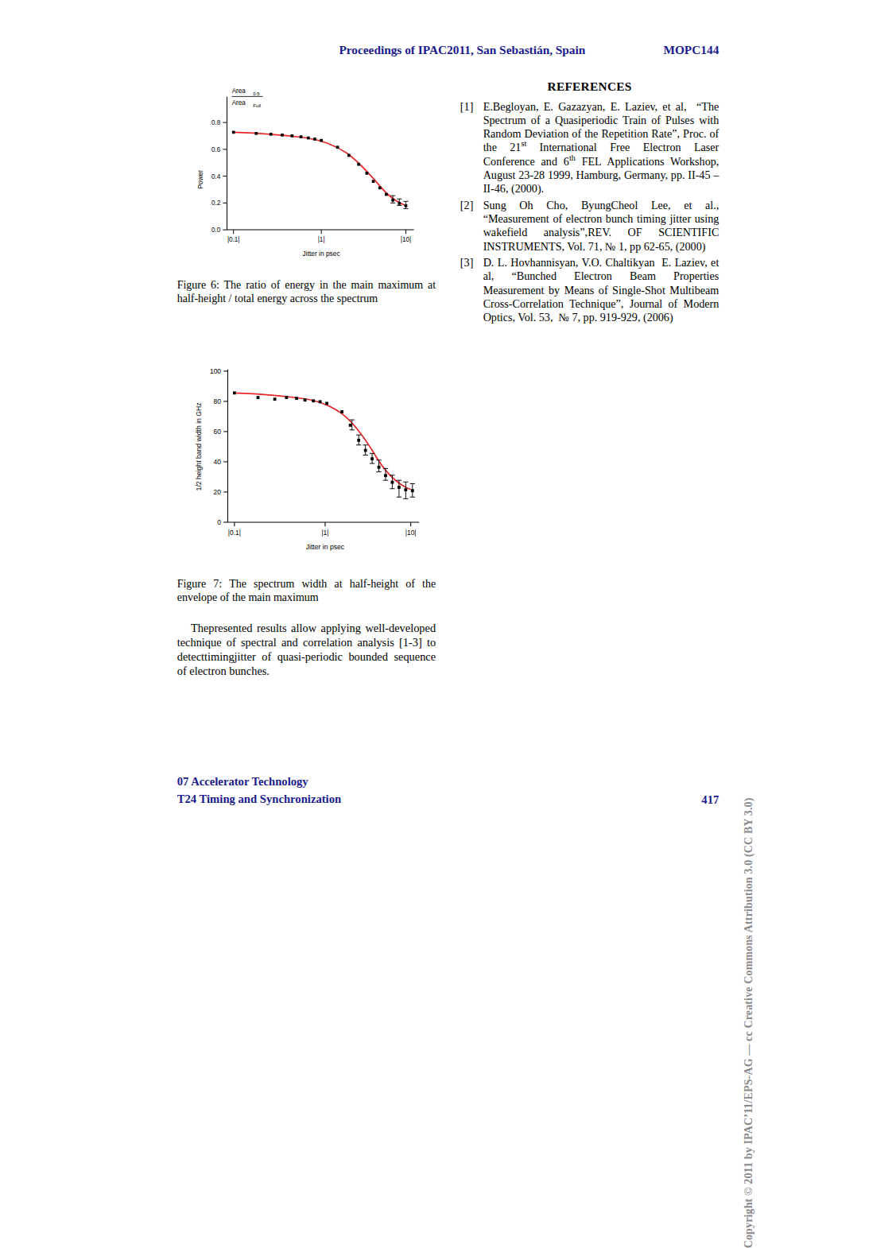Proceedings of IPAC2011, San Sebastián, Spain
MOPC144
0.0 0.2 0.4 0.6 0.8 Power Area 0.5 Area Full |0.1| |1| |10| Jitter in psec
Figure 6: The ratio of energy in the main maximum at half-height / total energy across the spectrum
0 20 40 60 80 100 1/2 height band width in GHz |0.1| |1| |10| Jitter in psec
Figure 7: The spectrum width at half-height of the envelope of the main maximum
Thepresented results allow applying well-developed technique of spectral and correlation analysis [1-3] to detecttimingjitter of quasi-periodic bounded sequence of electron bunches.
REFERENCES
[1] E.Begloyan, E. Gazazyan, E. Laziev, et al, “The Spectrum of a Quasiperiodic Train of Pulses with Random Deviation of the Repetition Rate”, Proc. of the 21st International Free Electron Laser Conference and 6th FEL Applications Workshop, August 23-28 1999, Hamburg, Germany, pp. II-45 – II-46, (2000).
[2] Sung Oh Cho, ByungCheol Lee, et al., “Measurement of electron bunch timing jitter using wakefield analysis”,REV. OF SCIENTIFIC INSTRUMENTS, Vol. 71, № 1, pp 62-65, (2000)
[3] D. L. Hovhannisyan, V.O. Chaltikyan E. Laziev, et al, “Bunched Electron Beam Properties Measurement by Means of Single-Shot Multibeam Cross-Correlation Technique”, Journal of Modern Optics, Vol. 53, № 7, pp. 919-929, (2006)
07 Accelerator Technology
T24 Timing and Synchronization
417
Copyright © 2011 by IPAC’11/EPS-AG — cc Creative Commons Attribution 3.0 (CC BY 3.0)